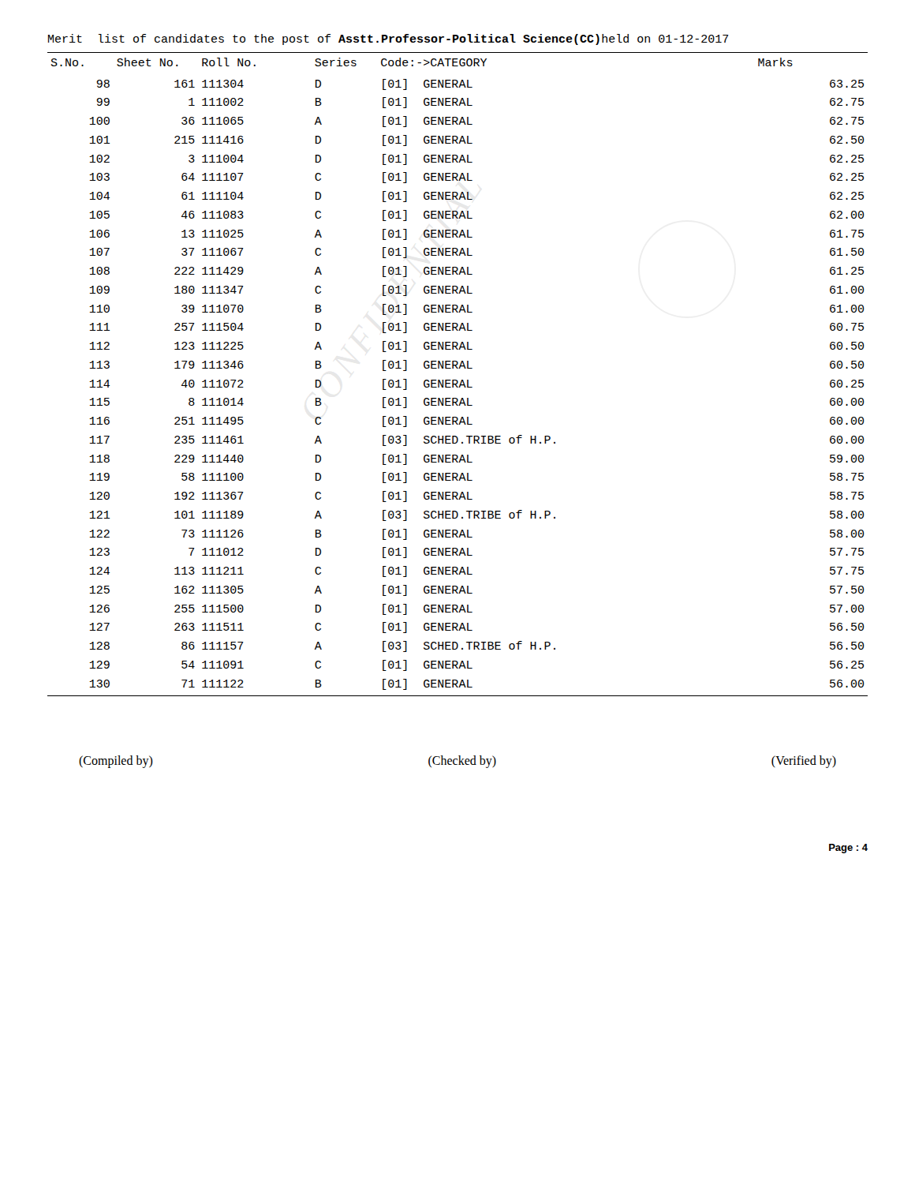Merit list of candidates to the post of Asstt.Professor-Political Science(CC) held on 01-12-2017
CONFIDENTIAL
| S.No. | Sheet No. | Roll No. | Series | Code:->CATEGORY | Marks |
| --- | --- | --- | --- | --- | --- |
| 98 | 161 | 111304 | D | [01] GENERAL | 63.25 |
| 99 | 1 | 111002 | B | [01] GENERAL | 62.75 |
| 100 | 36 | 111065 | A | [01] GENERAL | 62.75 |
| 101 | 215 | 111416 | D | [01] GENERAL | 62.50 |
| 102 | 3 | 111004 | D | [01] GENERAL | 62.25 |
| 103 | 64 | 111107 | C | [01] GENERAL | 62.25 |
| 104 | 61 | 111104 | D | [01] GENERAL | 62.25 |
| 105 | 46 | 111083 | C | [01] GENERAL | 62.00 |
| 106 | 13 | 111025 | A | [01] GENERAL | 61.75 |
| 107 | 37 | 111067 | C | [01] GENERAL | 61.50 |
| 108 | 222 | 111429 | A | [01] GENERAL | 61.25 |
| 109 | 180 | 111347 | C | [01] GENERAL | 61.00 |
| 110 | 39 | 111070 | B | [01] GENERAL | 61.00 |
| 111 | 257 | 111504 | D | [01] GENERAL | 60.75 |
| 112 | 123 | 111225 | A | [01] GENERAL | 60.50 |
| 113 | 179 | 111346 | B | [01] GENERAL | 60.50 |
| 114 | 40 | 111072 | D | [01] GENERAL | 60.25 |
| 115 | 8 | 111014 | B | [01] GENERAL | 60.00 |
| 116 | 251 | 111495 | C | [01] GENERAL | 60.00 |
| 117 | 235 | 111461 | A | [03] SCHED.TRIBE of H.P. | 60.00 |
| 118 | 229 | 111440 | D | [01] GENERAL | 59.00 |
| 119 | 58 | 111100 | D | [01] GENERAL | 58.75 |
| 120 | 192 | 111367 | C | [01] GENERAL | 58.75 |
| 121 | 101 | 111189 | A | [03] SCHED.TRIBE of H.P. | 58.00 |
| 122 | 73 | 111126 | B | [01] GENERAL | 58.00 |
| 123 | 7 | 111012 | D | [01] GENERAL | 57.75 |
| 124 | 113 | 111211 | C | [01] GENERAL | 57.75 |
| 125 | 162 | 111305 | A | [01] GENERAL | 57.50 |
| 126 | 255 | 111500 | D | [01] GENERAL | 57.00 |
| 127 | 263 | 111511 | C | [01] GENERAL | 56.50 |
| 128 | 86 | 111157 | A | [03] SCHED.TRIBE of H.P. | 56.50 |
| 129 | 54 | 111091 | C | [01] GENERAL | 56.25 |
| 130 | 71 | 111122 | B | [01] GENERAL | 56.00 |
(Compiled by) (Checked by) (Verified by)
Page : 4